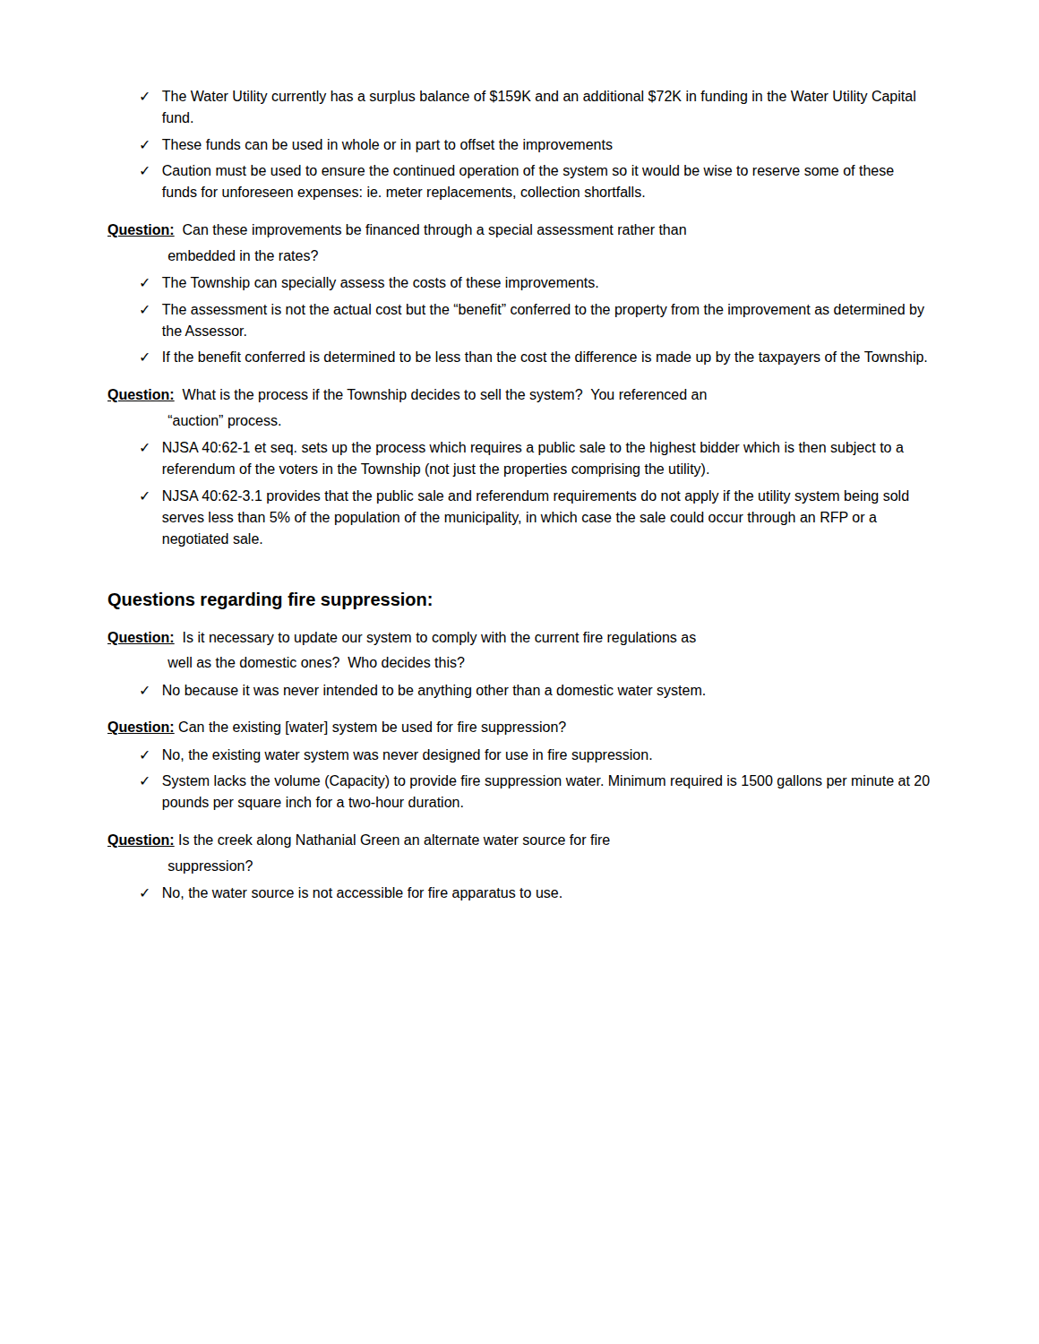The Water Utility currently has a surplus balance of $159K and an additional $72K in funding in the Water Utility Capital fund.
These funds can be used in whole or in part to offset the improvements
Caution must be used to ensure the continued operation of the system so it would be wise to reserve some of these funds for unforeseen expenses: ie. meter replacements, collection shortfalls.
Question: Can these improvements be financed through a special assessment rather than
embedded in the rates?
The Township can specially assess the costs of these improvements.
The assessment is not the actual cost but the “benefit” conferred to the property from the improvement as determined by the Assessor.
If the benefit conferred is determined to be less than the cost the difference is made up by the taxpayers of the Township.
Question: What is the process if the Township decides to sell the system? You referenced an
“auction” process.
NJSA 40:62-1 et seq. sets up the process which requires a public sale to the highest bidder which is then subject to a referendum of the voters in the Township (not just the properties comprising the utility).
NJSA 40:62-3.1 provides that the public sale and referendum requirements do not apply if the utility system being sold serves less than 5% of the population of the municipality, in which case the sale could occur through an RFP or a negotiated sale.
Questions regarding fire suppression:
Question: Is it necessary to update our system to comply with the current fire regulations as
well as the domestic ones? Who decides this?
No because it was never intended to be anything other than a domestic water system.
Question: Can the existing [water] system be used for fire suppression?
No, the existing water system was never designed for use in fire suppression.
System lacks the volume (Capacity) to provide fire suppression water. Minimum required is 1500 gallons per minute at 20 pounds per square inch for a two-hour duration.
Question: Is the creek along Nathanial Green an alternate water source for fire
suppression?
No, the water source is not accessible for fire apparatus to use.